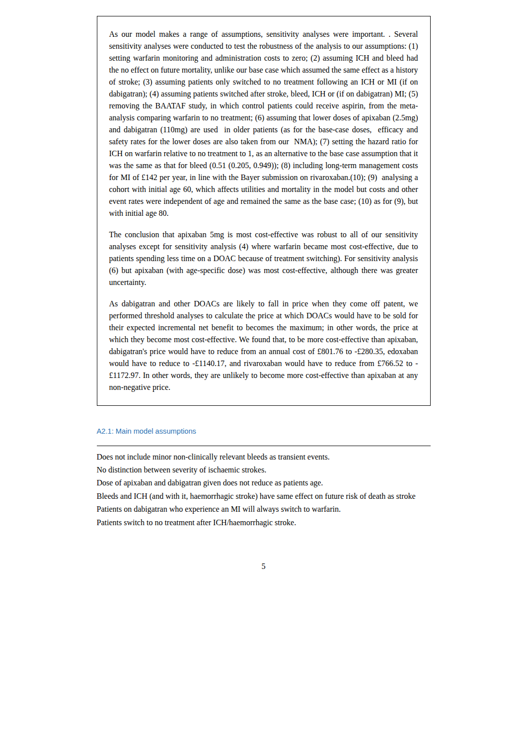As our model makes a range of assumptions, sensitivity analyses were important. . Several sensitivity analyses were conducted to test the robustness of the analysis to our assumptions: (1) setting warfarin monitoring and administration costs to zero; (2) assuming ICH and bleed had the no effect on future mortality, unlike our base case which assumed the same effect as a history of stroke; (3) assuming patients only switched to no treatment following an ICH or MI (if on dabigatran); (4) assuming patients switched after stroke, bleed, ICH or (if on dabigatran) MI; (5) removing the BAATAF study, in which control patients could receive aspirin, from the meta-analysis comparing warfarin to no treatment; (6) assuming that lower doses of apixaban (2.5mg) and dabigatran (110mg) are used in older patients (as for the base-case doses, efficacy and safety rates for the lower doses are also taken from our NMA); (7) setting the hazard ratio for ICH on warfarin relative to no treatment to 1, as an alternative to the base case assumption that it was the same as that for bleed (0.51 (0.205, 0.949)); (8) including long-term management costs for MI of £142 per year, in line with the Bayer submission on rivaroxaban.(10); (9) analysing a cohort with initial age 60, which affects utilities and mortality in the model but costs and other event rates were independent of age and remained the same as the base case; (10) as for (9), but with initial age 80.
The conclusion that apixaban 5mg is most cost-effective was robust to all of our sensitivity analyses except for sensitivity analysis (4) where warfarin became most cost-effective, due to patients spending less time on a DOAC because of treatment switching). For sensitivity analysis (6) but apixaban (with age-specific dose) was most cost-effective, although there was greater uncertainty.
As dabigatran and other DOACs are likely to fall in price when they come off patent, we performed threshold analyses to calculate the price at which DOACs would have to be sold for their expected incremental net benefit to becomes the maximum; in other words, the price at which they become most cost-effective. We found that, to be more cost-effective than apixaban, dabigatran's price would have to reduce from an annual cost of £801.76 to -£280.35, edoxaban would have to reduce to -£1140.17, and rivaroxaban would have to reduce from £766.52 to -£1172.97. In other words, they are unlikely to become more cost-effective than apixaban at any non-negative price.
A2.1: Main model assumptions
Does not include minor non-clinically relevant bleeds as transient events.
No distinction between severity of ischaemic strokes.
Dose of apixaban and dabigatran given does not reduce as patients age.
Bleeds and ICH (and with it, haemorrhagic stroke) have same effect on future risk of death as stroke
Patients on dabigatran who experience an MI will always switch to warfarin.
Patients switch to no treatment after ICH/haemorrhagic stroke.
5